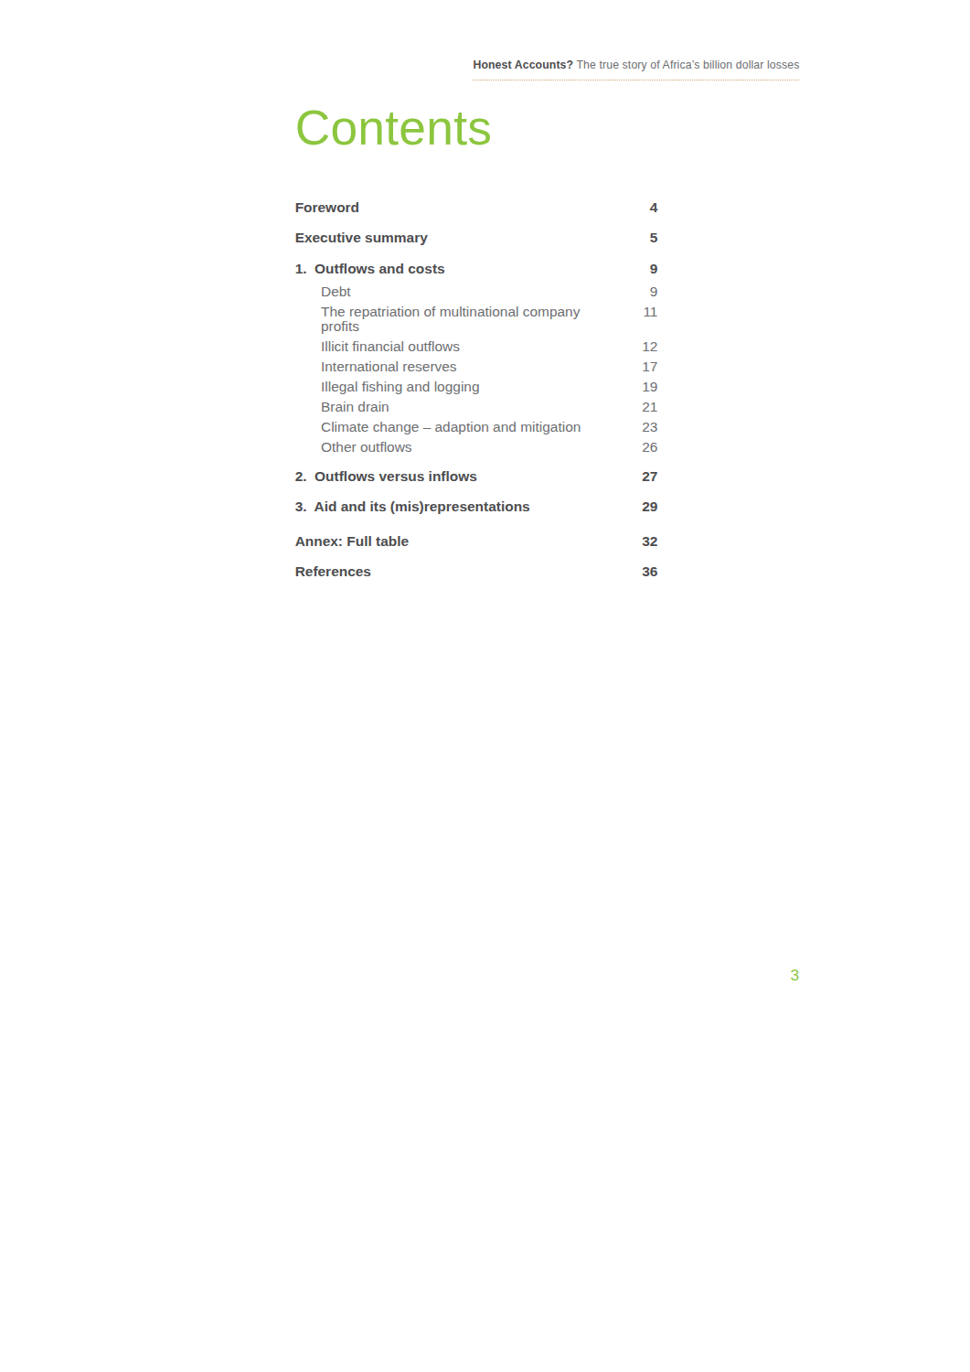Honest Accounts? The true story of Africa’s billion dollar losses
Contents
| Foreword | 4 |
| Executive summary | 5 |
| 1. Outflows and costs | 9 |
| Debt | 9 |
| The repatriation of multinational company profits | 11 |
| Illicit financial outflows | 12 |
| International reserves | 17 |
| Illegal fishing and logging | 19 |
| Brain drain | 21 |
| Climate change – adaption and mitigation | 23 |
| Other outflows | 26 |
| 2. Outflows versus inflows | 27 |
| 3. Aid and its (mis)representations | 29 |
| Annex: Full table | 32 |
| References | 36 |
3